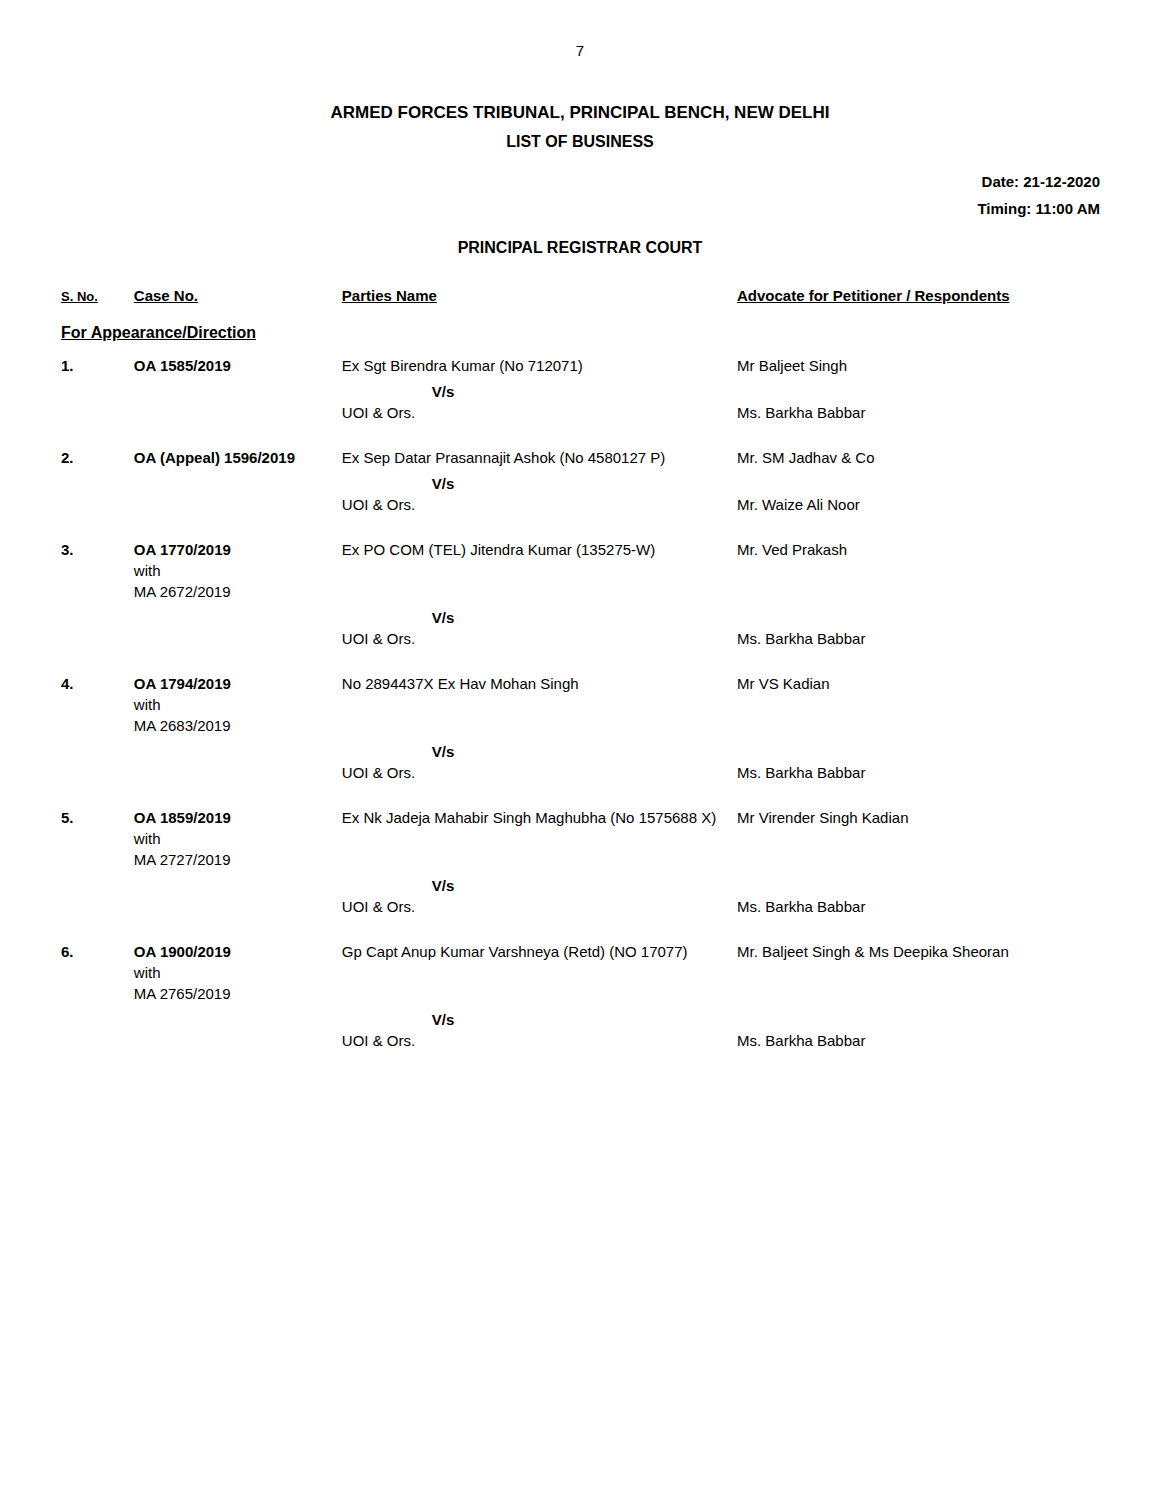7
ARMED FORCES TRIBUNAL, PRINCIPAL BENCH, NEW DELHI
LIST OF BUSINESS
Date: 21-12-2020
Timing: 11:00 AM
PRINCIPAL REGISTRAR COURT
| S. No. | Case No. | Parties Name | Advocate for Petitioner / Respondents |
| --- | --- | --- | --- |
| For Appearance/Direction |
| 1. | OA 1585/2019 | Ex Sgt Birendra Kumar (No 712071) | Mr Baljeet Singh |
| | | V/s UOI & Ors. | Ms. Barkha Babbar |
| 2. | OA (Appeal) 1596/2019 | Ex Sep Datar Prasannajit Ashok (No 4580127 P) | Mr. SM Jadhav & Co |
| | | V/s UOI & Ors. | Mr. Waize Ali Noor |
| 3. | OA 1770/2019 with MA 2672/2019 | Ex PO COM (TEL) Jitendra Kumar (135275-W) | Mr. Ved Prakash |
| | | V/s UOI & Ors. | Ms. Barkha Babbar |
| 4. | OA 1794/2019 with MA 2683/2019 | No 2894437X Ex Hav Mohan Singh | Mr VS Kadian |
| | | V/s UOI & Ors. | Ms. Barkha Babbar |
| 5. | OA 1859/2019 with MA 2727/2019 | Ex Nk Jadeja Mahabir Singh Maghubha (No 1575688 X) | Mr Virender Singh Kadian |
| | | V/s UOI & Ors. | Ms. Barkha Babbar |
| 6. | OA 1900/2019 with MA 2765/2019 | Gp Capt Anup Kumar Varshneya (Retd) (NO 17077) | Mr. Baljeet Singh & Ms Deepika Sheoran |
| | | V/s UOI & Ors. | Ms. Barkha Babbar |